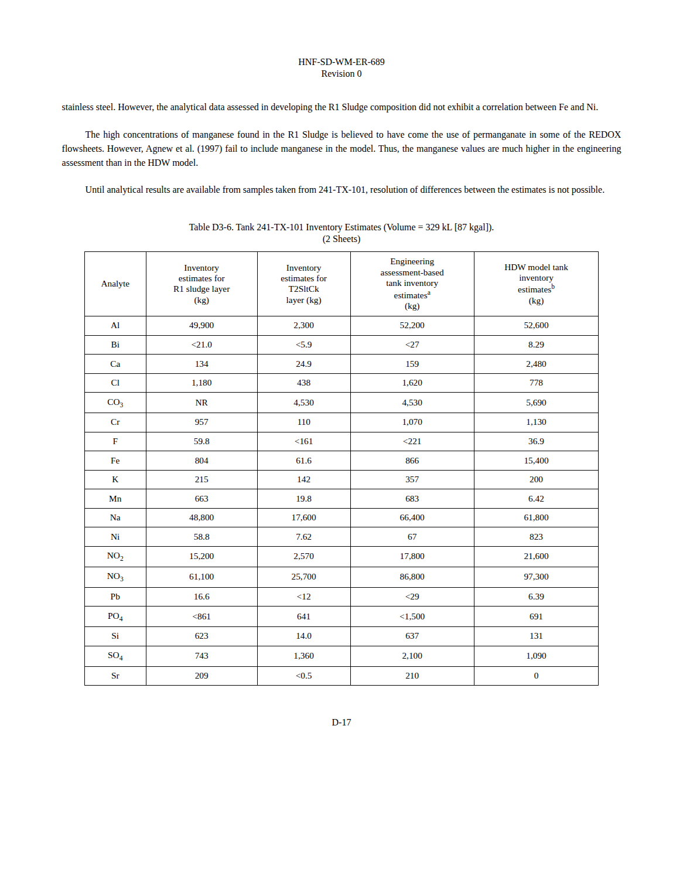HNF-SD-WM-ER-689
Revision 0
stainless steel. However, the analytical data assessed in developing the R1 Sludge composition did not exhibit a correlation between Fe and Ni.
The high concentrations of manganese found in the R1 Sludge is believed to have come the use of permanganate in some of the REDOX flowsheets. However, Agnew et al. (1997) fail to include manganese in the model. Thus, the manganese values are much higher in the engineering assessment than in the HDW model.
Until analytical results are available from samples taken from 241-TX-101, resolution of differences between the estimates is not possible.
Table D3-6. Tank 241-TX-101 Inventory Estimates (Volume = 329 kL [87 kgal]).
(2 Sheets)
| Analyte | Inventory estimates for R1 sludge layer (kg) | Inventory estimates for T2SltCk layer (kg) | Engineering assessment-based tank inventory estimates a (kg) | HDW model tank inventory estimates b (kg) |
| --- | --- | --- | --- | --- |
| Al | 49,900 | 2,300 | 52,200 | 52,600 |
| Bi | <21.0 | <5.9 | <27 | 8.29 |
| Ca | 134 | 24.9 | 159 | 2,480 |
| Cl | 1,180 | 438 | 1,620 | 778 |
| CO 3 | NR | 4,530 | 4,530 | 5,690 |
| Cr | 957 | 110 | 1,070 | 1,130 |
| F | 59.8 | <161 | <221 | 36.9 |
| Fe | 804 | 61.6 | 866 | 15,400 |
| K | 215 | 142 | 357 | 200 |
| Mn | 663 | 19.8 | 683 | 6.42 |
| Na | 48,800 | 17,600 | 66,400 | 61,800 |
| Ni | 58.8 | 7.62 | 67 | 823 |
| NO 2 | 15,200 | 2,570 | 17,800 | 21,600 |
| NO 3 | 61,100 | 25,700 | 86,800 | 97,300 |
| Pb | 16.6 | <12 | <29 | 6.39 |
| PO 4 | <861 | 641 | <1,500 | 691 |
| Si | 623 | 14.0 | 637 | 131 |
| SO 4 | 743 | 1,360 | 2,100 | 1,090 |
| Sr | 209 | <0.5 | 210 | 0 |
D-17